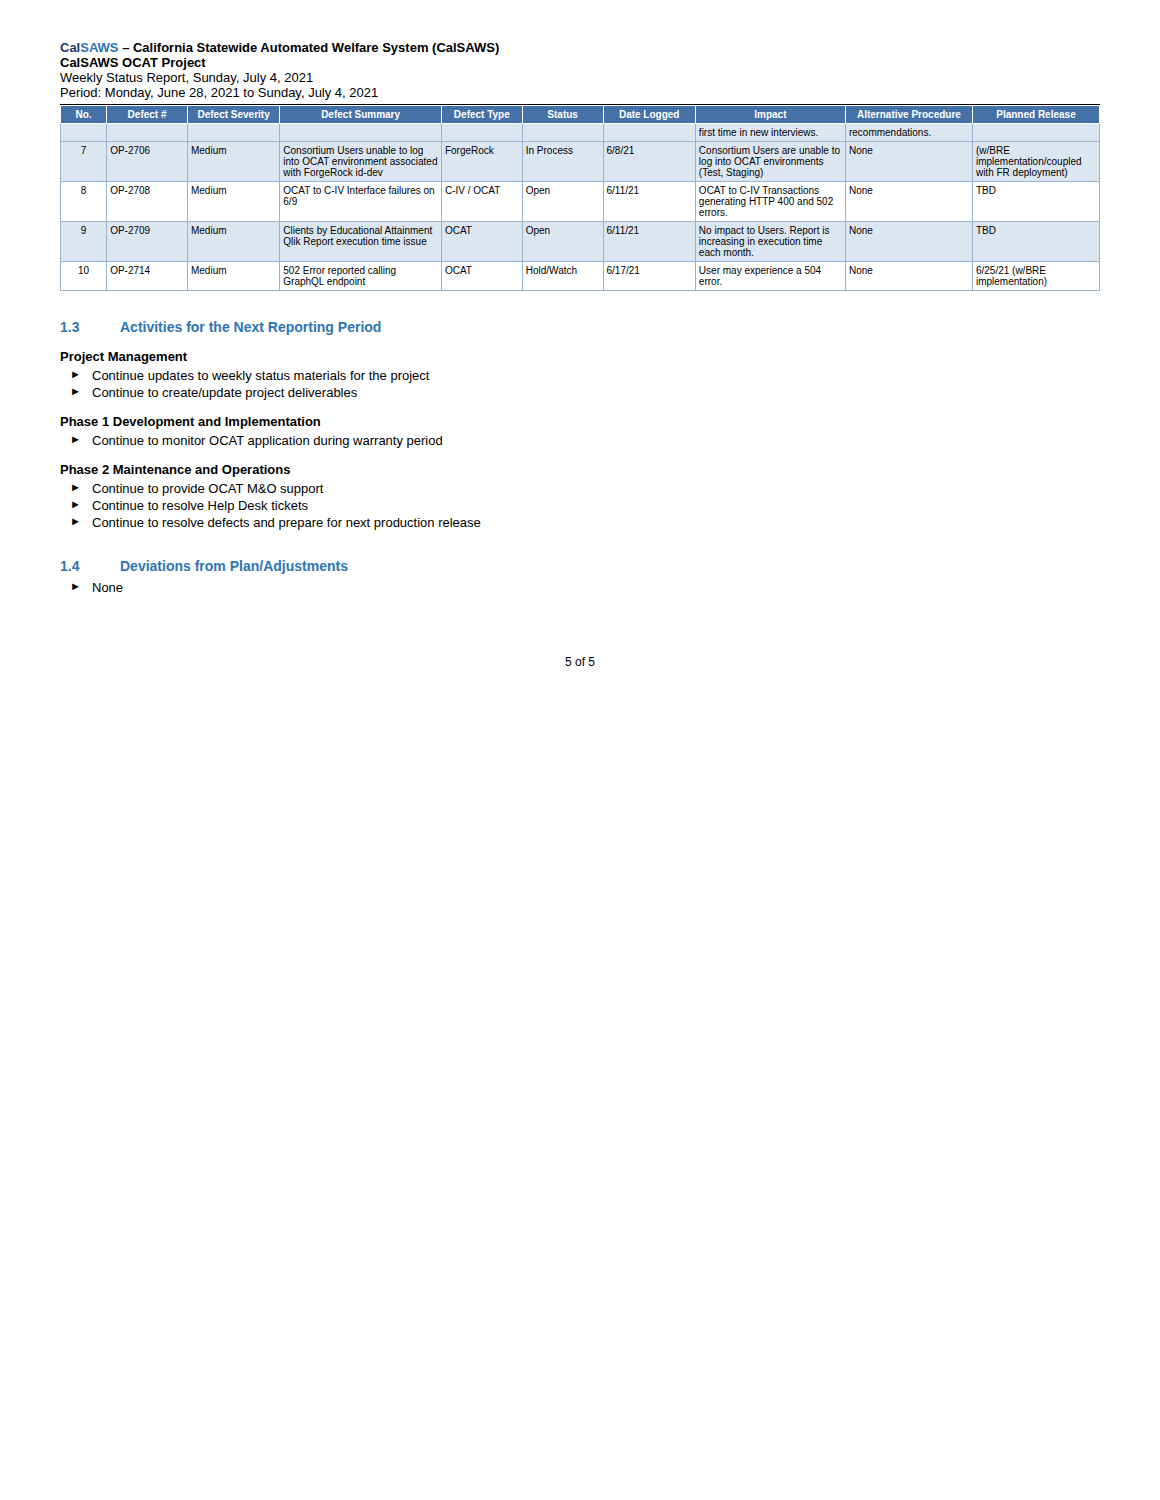Cal SAWS – California Statewide Automated Welfare System (CalSAWS)
CalSAWS OCAT Project
Weekly Status Report, Sunday, July 4, 2021
Period: Monday, June 28, 2021 to Sunday, July 4, 2021
| No. | Defect # | Defect Severity | Defect Summary | Defect Type | Status | Date Logged | Impact | Alternative Procedure | Planned Release |
| --- | --- | --- | --- | --- | --- | --- | --- | --- | --- |
| | | | | | | | first time in new interviews. | recommendations. | |
| 7 | OP-2706 | Medium | Consortium Users unable to log into OCAT environment associated with ForgeRock id-dev | ForgeRock | In Process | 6/8/21 | Consortium Users are unable to log into OCAT environments (Test, Staging) | None | (w/BRE implementation/coupled with FR deployment) |
| 8 | OP-2708 | Medium | OCAT to C-IV Interface failures on 6/9 | C-IV / OCAT | Open | 6/11/21 | OCAT to C-IV Transactions generating HTTP 400 and 502 errors. | None | TBD |
| 9 | OP-2709 | Medium | Clients by Educational Attainment Qlik Report execution time issue | OCAT | Open | 6/11/21 | No impact to Users. Report is increasing in execution time each month. | None | TBD |
| 10 | OP-2714 | Medium | 502 Error reported calling GraphQL endpoint | OCAT | Hold/Watch | 6/17/21 | User may experience a 504 error. | None | 6/25/21 (w/BRE implementation) |
1.3 Activities for the Next Reporting Period
Project Management
Continue updates to weekly status materials for the project
Continue to create/update project deliverables
Phase 1 Development and Implementation
Continue to monitor OCAT application during warranty period
Phase 2 Maintenance and Operations
Continue to provide OCAT M&O support
Continue to resolve Help Desk tickets
Continue to resolve defects and prepare for next production release
1.4 Deviations from Plan/Adjustments
None
5 of 5